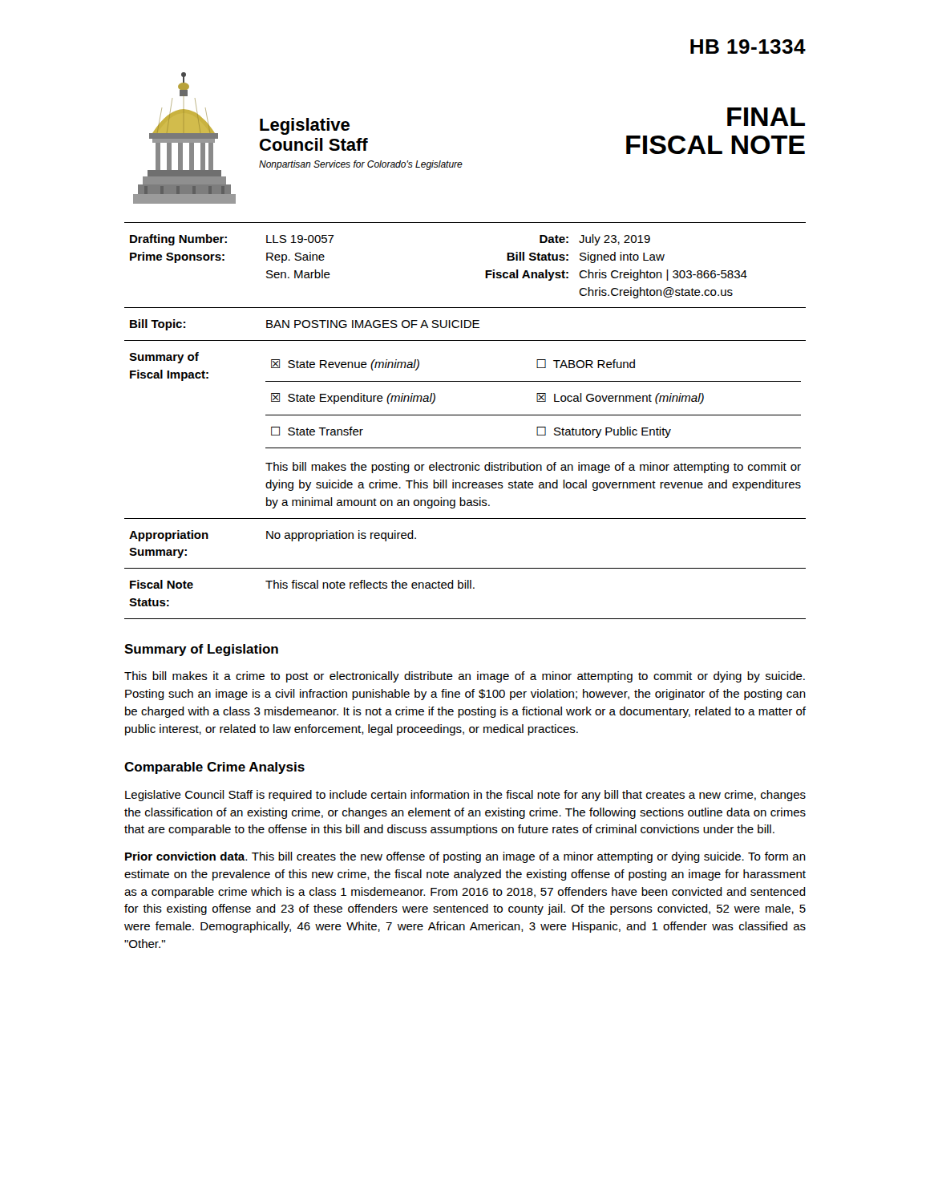HB 19-1334
Legislative
Council Staff
Nonpartisan Services for Colorado's Legislature
FINAL
FISCAL NOTE
| Drafting Number: Prime Sponsors: | LLS 19-0057 Rep. Saine Sen. Marble | Date: Bill Status: Fiscal Analyst: | July 23, 2019 Signed into Law Chris Creighton / 303-866-5834 Chris.Creighton@state.co.us |
| Bill Topic: | BAN POSTING IMAGES OF A SUICIDE |
| Summary of Fiscal Impact: | / ☒ State Revenue (minimal) / ☐ TABOR Refund / / ☒ State Expenditure (minimal) / ☒ Local Government (minimal) / / ☐ State Transfer / ☐ Statutory Public Entity / This bill makes the posting or electronic distribution of an image of a minor attempting to commit or dying by suicide a crime. This bill increases state and local government revenue and expenditures by a minimal amount on an ongoing basis. |
| Appropriation Summary: | No appropriation is required. |
| Fiscal Note Status: | This fiscal note reflects the enacted bill. |
Summary of Legislation
This bill makes it a crime to post or electronically distribute an image of a minor attempting to commit or dying by suicide. Posting such an image is a civil infraction punishable by a fine of $100 per violation; however, the originator of the posting can be charged with a class 3 misdemeanor. It is not a crime if the posting is a fictional work or a documentary, related to a matter of public interest, or related to law enforcement, legal proceedings, or medical practices.
Comparable Crime Analysis
Legislative Council Staff is required to include certain information in the fiscal note for any bill that creates a new crime, changes the classification of an existing crime, or changes an element of an existing crime. The following sections outline data on crimes that are comparable to the offense in this bill and discuss assumptions on future rates of criminal convictions under the bill.
Prior conviction data. This bill creates the new offense of posting an image of a minor attempting or dying suicide. To form an estimate on the prevalence of this new crime, the fiscal note analyzed the existing offense of posting an image for harassment as a comparable crime which is a class 1 misdemeanor. From 2016 to 2018, 57 offenders have been convicted and sentenced for this existing offense and 23 of these offenders were sentenced to county jail. Of the persons convicted, 52 were male, 5 were female. Demographically, 46 were White, 7 were African American, 3 were Hispanic, and 1 offender was classified as "Other."